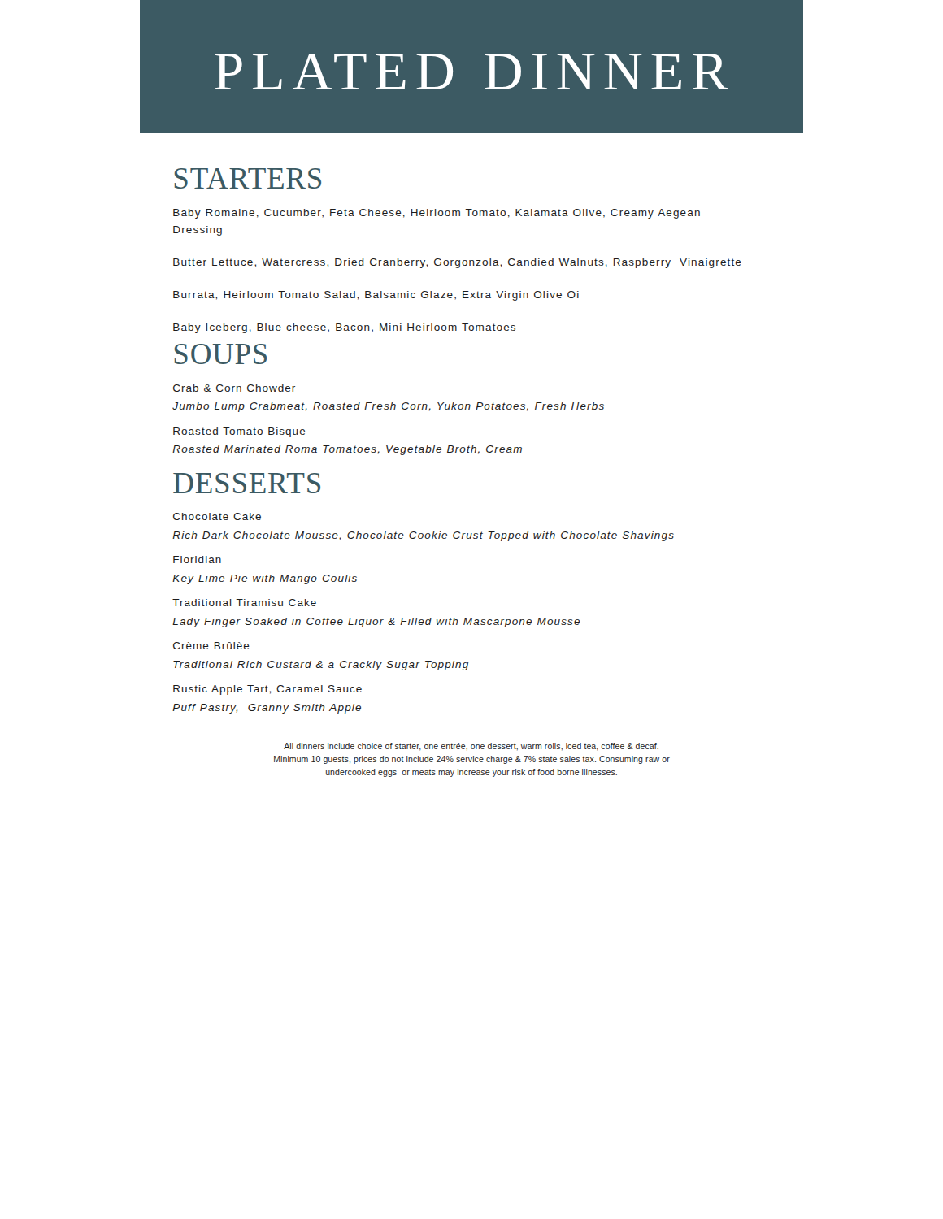Plated Dinner
Starters
Baby Romaine, Cucumber, Feta Cheese, Heirloom Tomato, Kalamata Olive, Creamy Aegean Dressing
Butter Lettuce, Watercress, Dried Cranberry, Gorgonzola, Candied Walnuts, Raspberry Vinaigrette
Burrata, Heirloom Tomato Salad, Balsamic Glaze, Extra Virgin Olive Oi
Baby Iceberg, Blue cheese, Bacon, Mini Heirloom Tomatoes
Soups
Crab & Corn Chowder
Jumbo Lump Crabmeat, Roasted Fresh Corn, Yukon Potatoes, Fresh Herbs
Roasted Tomato Bisque
Roasted Marinated Roma Tomatoes, Vegetable Broth, Cream
Desserts
Chocolate Cake
Rich Dark Chocolate Mousse, Chocolate Cookie Crust Topped with Chocolate Shavings
Floridian
Key Lime Pie with Mango Coulis
Traditional Tiramisu Cake
Lady Finger Soaked in Coffee Liquor & Filled with Mascarpone Mousse
Crème Brûlèe
Traditional Rich Custard & a Crackly Sugar Topping
Rustic Apple Tart, Caramel Sauce
Puff Pastry, Granny Smith Apple
All dinners include choice of starter, one entrée, one dessert, warm rolls, iced tea, coffee & decaf.
Minimum 10 guests, prices do not include 24% service charge & 7% state sales tax. Consuming raw or
undercooked eggs or meats may increase your risk of food borne illnesses.